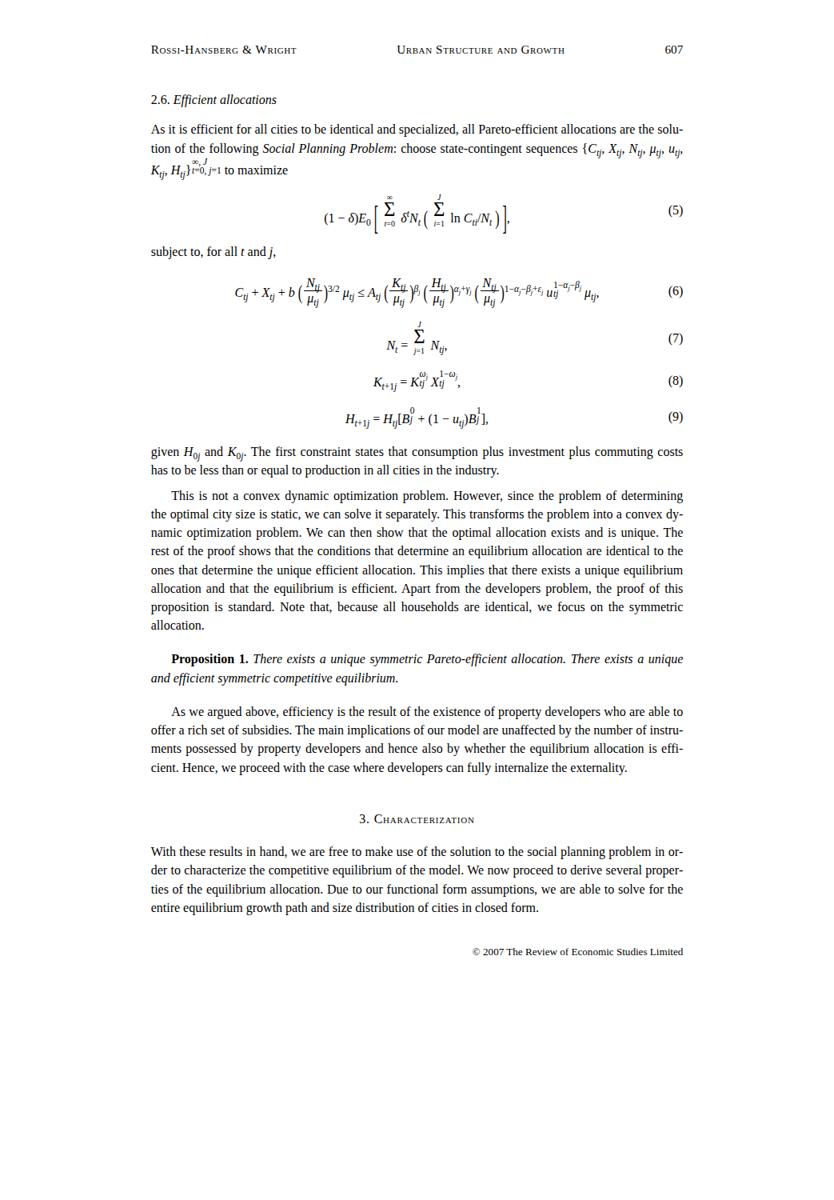Rossi-Hansberg & Wright Urban Structure and Growth 607
2.6. Efficient allocations
As it is efficient for all cities to be identical and specialized, all Pareto-efficient allocations are the solution of the following Social Planning Problem: choose state-contingent sequences {Ctj, Xtj, Ntj, μtj, utj, Ktj, Htj}∞, J t=0, j=1 to maximize
(1 − δ)E0 [ ∞Σt=0 δtNt ( JΣi=1 ln Cti/Nt ) ], (5)
subject to, for all t and j,
Ctj + Xtj + b (Ntj μtj)3/2 μtj ≤ Atj (Ktj μtj)βj (Htj μtj)αj+γj (Ntj μtj)1−αj−βj+εj u 1−αj−βj tj μtj, (6)
Nt = JΣj=1 Ntj, (7)
Kt+1j = Kωj tj X 1−ωj tj, (8)
Ht+1j = Htj[B 0 j + (1 − utj)B 1 j], (9)
given H0j and K0j. The first constraint states that consumption plus investment plus commuting costs has to be less than or equal to production in all cities in the industry.
This is not a convex dynamic optimization problem. However, since the problem of determining the optimal city size is static, we can solve it separately. This transforms the problem into a convex dynamic optimization problem. We can then show that the optimal allocation exists and is unique. The rest of the proof shows that the conditions that determine an equilibrium allocation are identical to the ones that determine the unique efficient allocation. This implies that there exists a unique equilibrium allocation and that the equilibrium is efficient. Apart from the developers problem, the proof of this proposition is standard. Note that, because all households are identical, we focus on the symmetric allocation.
Proposition 1. There exists a unique symmetric Pareto-efficient allocation. There exists a unique and efficient symmetric competitive equilibrium.
As we argued above, efficiency is the result of the existence of property developers who are able to offer a rich set of subsidies. The main implications of our model are unaffected by the number of instruments possessed by property developers and hence also by whether the equilibrium allocation is efficient. Hence, we proceed with the case where developers can fully internalize the externality.
3. Characterization
With these results in hand, we are free to make use of the solution to the social planning problem in order to characterize the competitive equilibrium of the model. We now proceed to derive several properties of the equilibrium allocation. Due to our functional form assumptions, we are able to solve for the entire equilibrium growth path and size distribution of cities in closed form.
© 2007 The Review of Economic Studies Limited